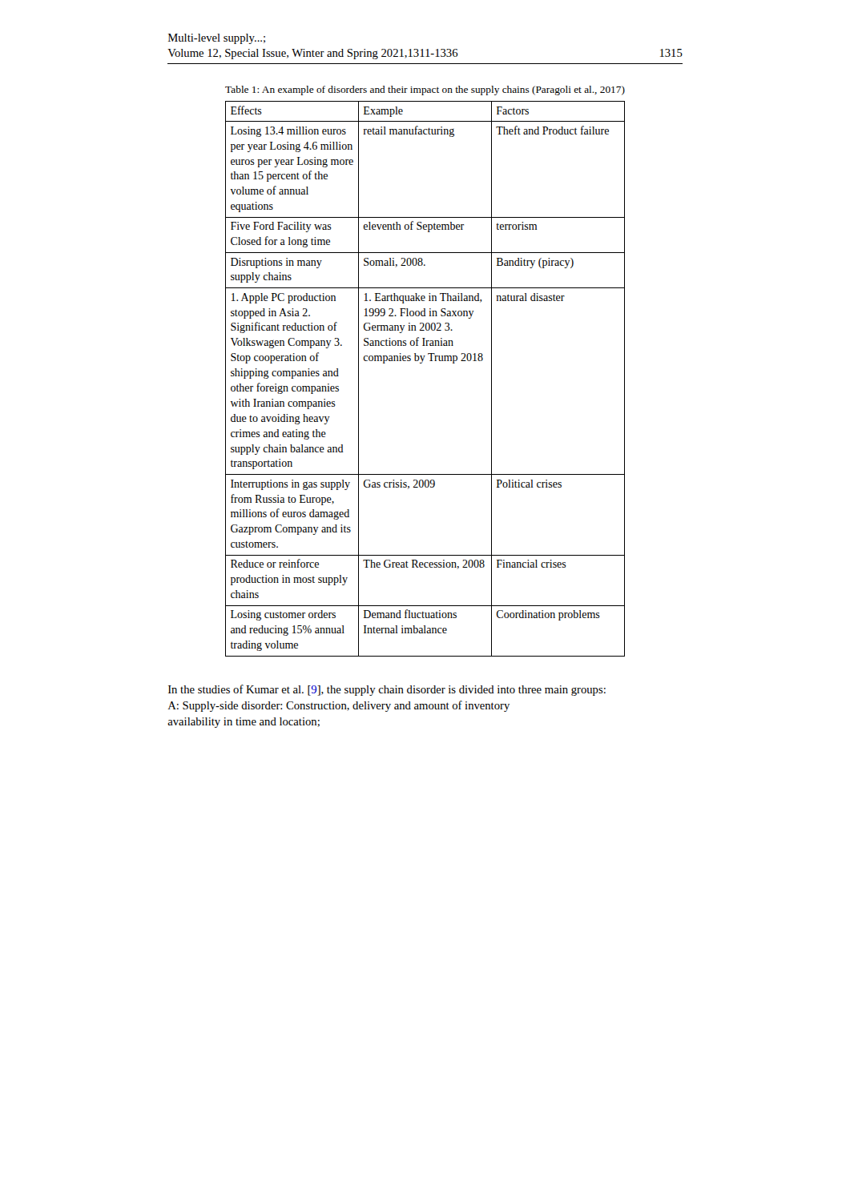Multi-level supply...; Volume 12, Special Issue, Winter and Spring 2021,1311-1336 1315
Table 1: An example of disorders and their impact on the supply chains (Paragoli et al., 2017)
| Effects | Example | Factors |
| Losing 13.4 million euros per year Losing 4.6 million euros per year Losing more than 15 percent of the volume of annual equations | retail manufacturing | Theft and Product failure |
| Five Ford Facility was Closed for a long time | eleventh of September | terrorism |
| Disruptions in many supply chains | Somali, 2008. | Banditry (piracy) |
| 1. Apple PC production stopped in Asia 2. Significant reduction of Volkswagen Company 3. Stop cooperation of shipping companies and other foreign companies with Iranian companies due to avoiding heavy crimes and eating the supply chain balance and transportation | 1. Earthquake in Thailand, 1999 2. Flood in Saxony Germany in 2002 3. Sanctions of Iranian companies by Trump 2018 | natural disaster |
| Interruptions in gas supply from Russia to Europe, millions of euros damaged Gazprom Company and its customers. | Gas crisis, 2009 | Political crises |
| Reduce or reinforce production in most supply chains | The Great Recession, 2008 | Financial crises |
| Losing customer orders and reducing 15% annual trading volume | Demand fluctuations Internal imbalance | Coordination problems |
In the studies of Kumar et al. [9], the supply chain disorder is divided into three main groups:
A: Supply-side disorder: Construction, delivery and amount of inventory
availability in time and location;